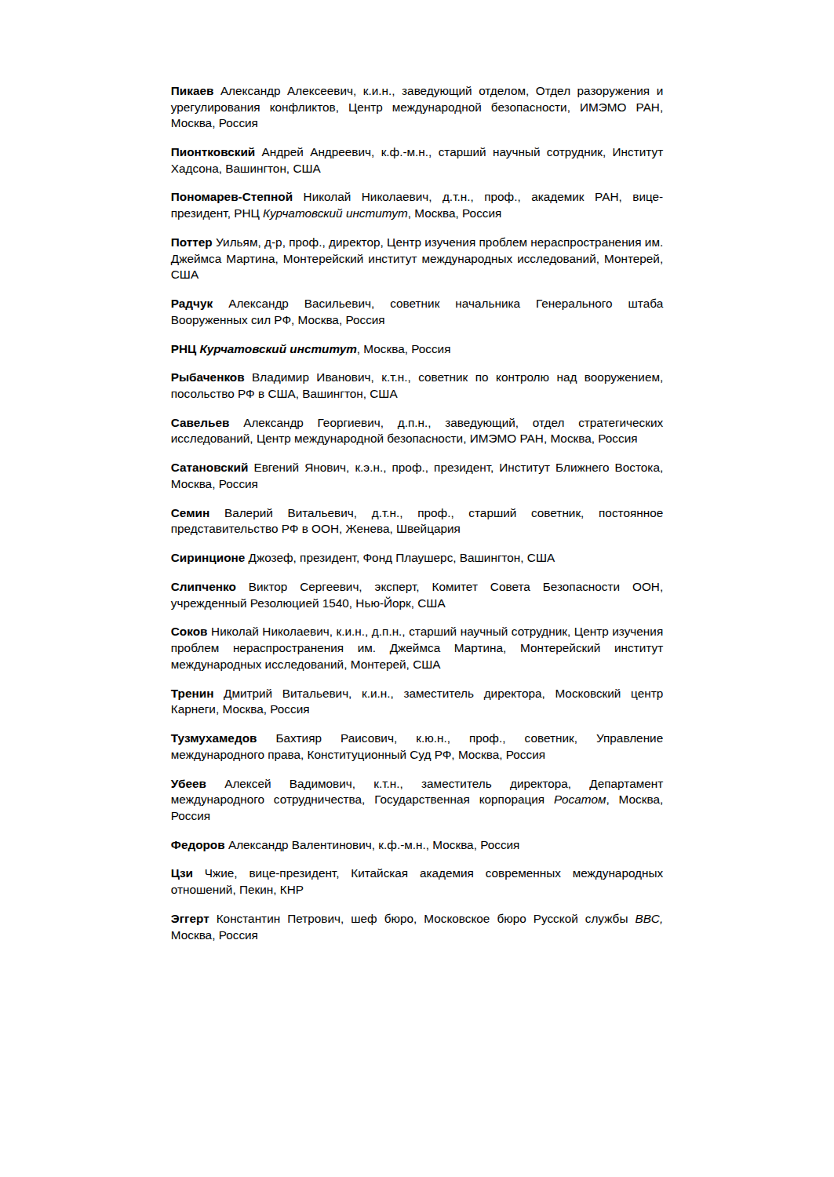Пикаев Александр Алексеевич, к.и.н., заведующий отделом, Отдел разоружения и урегулирования конфликтов, Центр международной безопасности, ИМЭМО РАН, Москва, Россия
Пионтковский Андрей Андреевич, к.ф.-м.н., старший научный сотрудник, Институт Хадсона, Вашингтон, США
Пономарев-Степной Николай Николаевич, д.т.н., проф., академик РАН, вице-президент, РНЦ Курчатовский институт, Москва, Россия
Поттер Уильям, д-р, проф., директор, Центр изучения проблем нераспространения им. Джеймса Мартина, Монтерейский институт международных исследований, Монтерей, США
Радчук Александр Васильевич, советник начальника Генерального штаба Вооруженных сил РФ, Москва, Россия
РНЦ Курчатовский институт, Москва, Россия
Рыбаченков Владимир Иванович, к.т.н., советник по контролю над вооружением, посольство РФ в США, Вашингтон, США
Савельев Александр Георгиевич, д.п.н., заведующий, отдел стратегических исследований, Центр международной безопасности, ИМЭМО РАН, Москва, Россия
Сатановский Евгений Янович, к.э.н., проф., президент, Институт Ближнего Востока, Москва, Россия
Семин Валерий Витальевич, д.т.н., проф., старший советник, постоянное представительство РФ в ООН, Женева, Швейцария
Сиринционе Джозеф, президент, Фонд Плаушерс, Вашингтон, США
Слипченко Виктор Сергеевич, эксперт, Комитет Совета Безопасности ООН, учрежденный Резолюцией 1540, Нью-Йорк, США
Соков Николай Николаевич, к.и.н., д.п.н., старший научный сотрудник, Центр изучения проблем нераспространения им. Джеймса Мартина, Монтерейский институт международных исследований, Монтерей, США
Тренин Дмитрий Витальевич, к.и.н., заместитель директора, Московский центр Карнеги, Москва, Россия
Тузмухамедов Бахтияр Раисович, к.ю.н., проф., советник, Управление международного права, Конституционный Суд РФ, Москва, Россия
Убеев Алексей Вадимович, к.т.н., заместитель директора, Департамент международного сотрудничества, Государственная корпорация Росатом, Москва, Россия
Федоров Александр Валентинович, к.ф.-м.н., Москва, Россия
Цзи Чжие, вице-президент, Китайская академия современных международных отношений, Пекин, КНР
Эггерт Константин Петрович, шеф бюро, Московское бюро Русской службы BBC, Москва, Россия